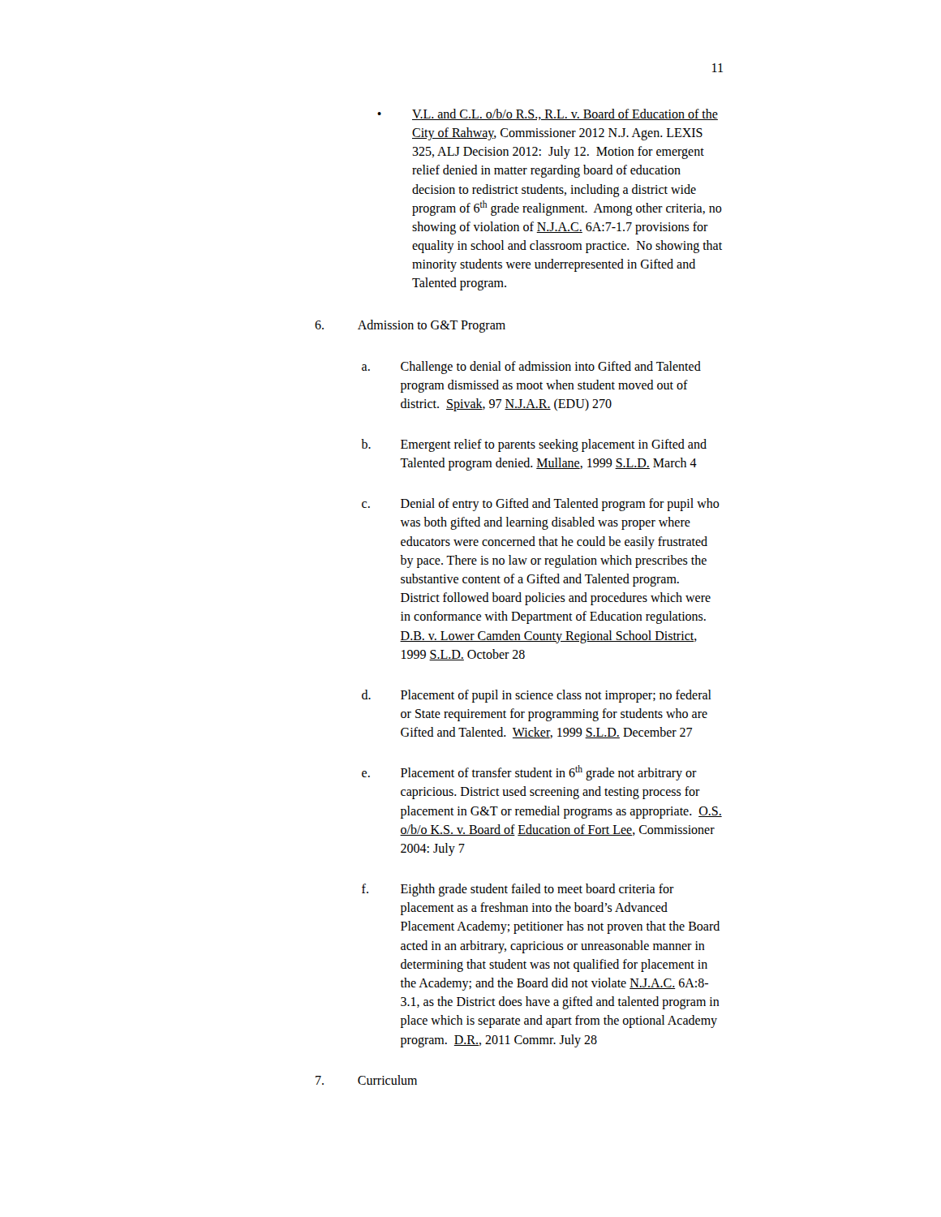11
•
V.L. and C.L. o/b/o R.S., R.L. v. Board of Education of the City of Rahway, Commissioner 2012 N.J. Agen. LEXIS 325, ALJ Decision 2012: July 12. Motion for emergent relief denied in matter regarding board of education decision to redistrict students, including a district wide program of 6th grade realignment. Among other criteria, no showing of violation of N.J.A.C. 6A:7-1.7 provisions for equality in school and classroom practice. No showing that minority students were underrepresented in Gifted and Talented program.
6.
Admission to G&T Program
a.
Challenge to denial of admission into Gifted and Talented program dismissed as moot when student moved out of district. Spivak, 97 N.J.A.R. (EDU) 270
b.
Emergent relief to parents seeking placement in Gifted and Talented program denied. Mullane, 1999 S.L.D. March 4
c.
Denial of entry to Gifted and Talented program for pupil who was both gifted and learning disabled was proper where educators were concerned that he could be easily frustrated by pace. There is no law or regulation which prescribes the substantive content of a Gifted and Talented program. District followed board policies and procedures which were in conformance with Department of Education regulations. D.B. v. Lower Camden County Regional School District, 1999 S.L.D. October 28
d.
Placement of pupil in science class not improper; no federal or State requirement for programming for students who are Gifted and Talented. Wicker, 1999 S.L.D. December 27
e.
Placement of transfer student in 6th grade not arbitrary or capricious. District used screening and testing process for placement in G&T or remedial programs as appropriate. O.S. o/b/o K.S. v. Board of Education of Fort Lee, Commissioner 2004: July 7
f.
Eighth grade student failed to meet board criteria for placement as a freshman into the board’s Advanced Placement Academy; petitioner has not proven that the Board acted in an arbitrary, capricious or unreasonable manner in determining that student was not qualified for placement in the Academy; and the Board did not violate N.J.A.C. 6A:8-3.1, as the District does have a gifted and talented program in place which is separate and apart from the optional Academy program. D.R., 2011 Commr. July 28
7.
Curriculum